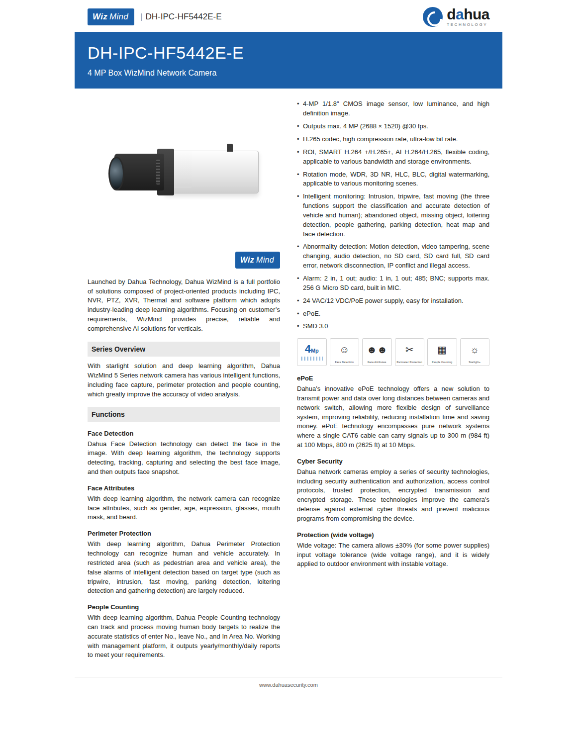Wiz Mind |DH-IPC-HF5442E-E
dahua
Technology
DH-IPC-HF5442E-E
4 MP Box WizMind Network Camera
Wiz Mind
Launched by Dahua Technology, Dahua WizMind is a full portfolio of solutions composed of project-oriented products including IPC, NVR, PTZ, XVR, Thermal and software platform which adopts industry-leading deep learning algorithms. Focusing on customer’s requirements, WizMind provides precise, reliable and comprehensive AI solutions for verticals.
Series Overview
With starlight solution and deep learning algorithm, Dahua WizMind 5 Series network camera has various intelligent functions, including face capture, perimeter protection and people counting, which greatly improve the accuracy of video analysis.
Functions
Face Detection
Dahua Face Detection technology can detect the face in the image. With deep learning algorithm, the technology supports detecting, tracking, capturing and selecting the best face image, and then outputs face snapshot.
Face Attributes
With deep learning algorithm, the network camera can recognize face attributes, such as gender, age, expression, glasses, mouth mask, and beard.
Perimeter Protection
With deep learning algorithm, Dahua Perimeter Protection technology can recognize human and vehicle accurately. In restricted area (such as pedestrian area and vehicle area), the false alarms of intelligent detection based on target type (such as tripwire, intrusion, fast moving, parking detection, loitering detection and gathering detection) are largely reduced.
People Counting
With deep learning algorithm, Dahua People Counting technology can track and process moving human body targets to realize the accurate statistics of enter No., leave No., and In Area No. Working with management platform, it outputs yearly/monthly/daily reports to meet your requirements.
4-MP 1/1.8" CMOS image sensor, low luminance, and high definition image.
Outputs max. 4 MP (2688 × 1520) @30 fps.
H.265 codec, high compression rate, ultra-low bit rate.
ROI, SMART H.264 +/H.265+, AI H.264/H.265, flexible coding, applicable to various bandwidth and storage environments.
Rotation mode, WDR, 3D NR, HLC, BLC, digital watermarking, applicable to various monitoring scenes.
Intelligent monitoring: Intrusion, tripwire, fast moving (the three functions support the classification and accurate detection of vehicle and human); abandoned object, missing object, loitering detection, people gathering, parking detection, heat map and face detection.
Abnormality detection: Motion detection, video tampering, scene changing, audio detection, no SD card, SD card full, SD card error, network disconnection, IP conflict and illegal access.
Alarm: 2 in, 1 out; audio: 1 in, 1 out; 485; BNC; supports max. 256 G Micro SD card, built in MIC.
24 VAC/12 VDC/PoE power supply, easy for installation.
ePoE.
SMD 3.0
4Mp
☺
Face Detection
☻☻
Face Attributes
✂
Perimeter Protection
▦
People Counting
☼
Starlight+
ePoE
Dahua's innovative ePoE technology offers a new solution to transmit power and data over long distances between cameras and network switch, allowing more flexible design of surveillance system, improving reliability, reducing installation time and saving money. ePoE technology encompasses pure network systems where a single CAT6 cable can carry signals up to 300 m (984 ft) at 100 Mbps, 800 m (2625 ft) at 10 Mbps.
Cyber Security
Dahua network cameras employ a series of security technologies, including security authentication and authorization, access control protocols, trusted protection, encrypted transmission and encrypted storage. These technologies improve the camera's defense against external cyber threats and prevent malicious programs from compromising the device.
Protection (wide voltage)
Wide voltage: The camera allows ±30% (for some power supplies) input voltage tolerance (wide voltage range), and it is widely applied to outdoor environment with instable voltage.
www.dahuasecurity.com